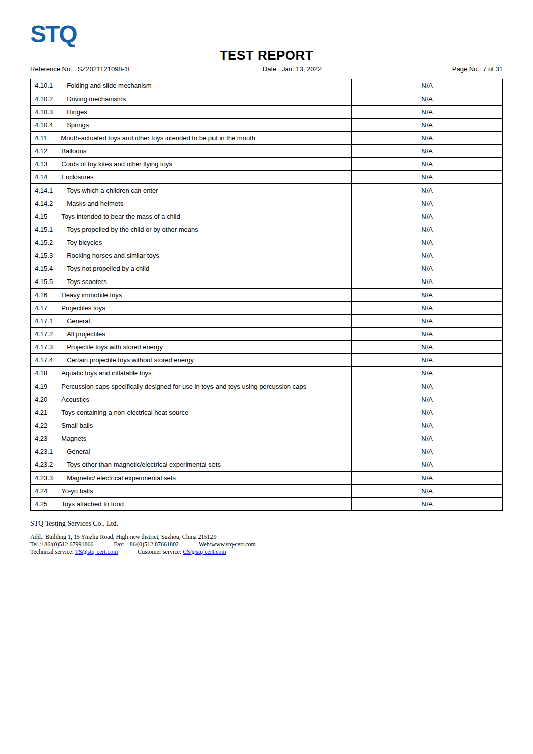STQ
TEST REPORT
Reference No. : SZ2021121098-1E Date : Jan. 13, 2022 Page No.: 7 of 31
| 4.10.1 Folding and slide mechanism | N/A |
| 4.10.2 Driving mechanisms | N/A |
| 4.10.3 Hinges | N/A |
| 4.10.4 Springs | N/A |
| 4.11 Mouth-actuated toys and other toys intended to be put in the mouth | N/A |
| 4.12 Balloons | N/A |
| 4.13 Cords of toy kites and other flying toys | N/A |
| 4.14 Enclosures | N/A |
| 4.14.1 Toys which a children can enter | N/A |
| 4.14.2 Masks and helmets | N/A |
| 4.15 Toys intended to bear the mass of a child | N/A |
| 4.15.1 Toys propelled by the child or by other means | N/A |
| 4.15.2 Toy bicycles | N/A |
| 4.15.3 Rocking horses and similar toys | N/A |
| 4.15.4 Toys not propelled by a child | N/A |
| 4.15.5 Toys scooters | N/A |
| 4.16 Heavy immobile toys | N/A |
| 4.17 Projectiles toys | N/A |
| 4.17.1 General | N/A |
| 4.17.2 All projectiles | N/A |
| 4.17.3 Projectile toys with stored energy | N/A |
| 4.17.4 Certain projectile toys without stored energy | N/A |
| 4.18 Aquatic toys and inflatable toys | N/A |
| 4.19 Percussion caps specifically designed for use in toys and toys using percussion caps | N/A |
| 4.20 Acoustics | N/A |
| 4.21 Toys containing a non-electrical heat source | N/A |
| 4.22 Small balls | N/A |
| 4.23 Magnets | N/A |
| 4.23.1 General | N/A |
| 4.23.2 Toys other than magnetic/electrical experimental sets | N/A |
| 4.23.3 Magnetic/ electrical experimental sets | N/A |
| 4.24 Yo-yo balls | N/A |
| 4.25 Toys attached to food | N/A |
STQ Testing Services Co., Ltd.
Add.: Building 1, 15 Yinzhu Road, High-new district, Suzhou, China 215129
Tel.:+86/(0)512 67991866 Fax: +86/(0)512 87661802 Web:www.stq-cert.com
Technical service: TS@stq-cert.com Customer service: CS@stq-cert.com